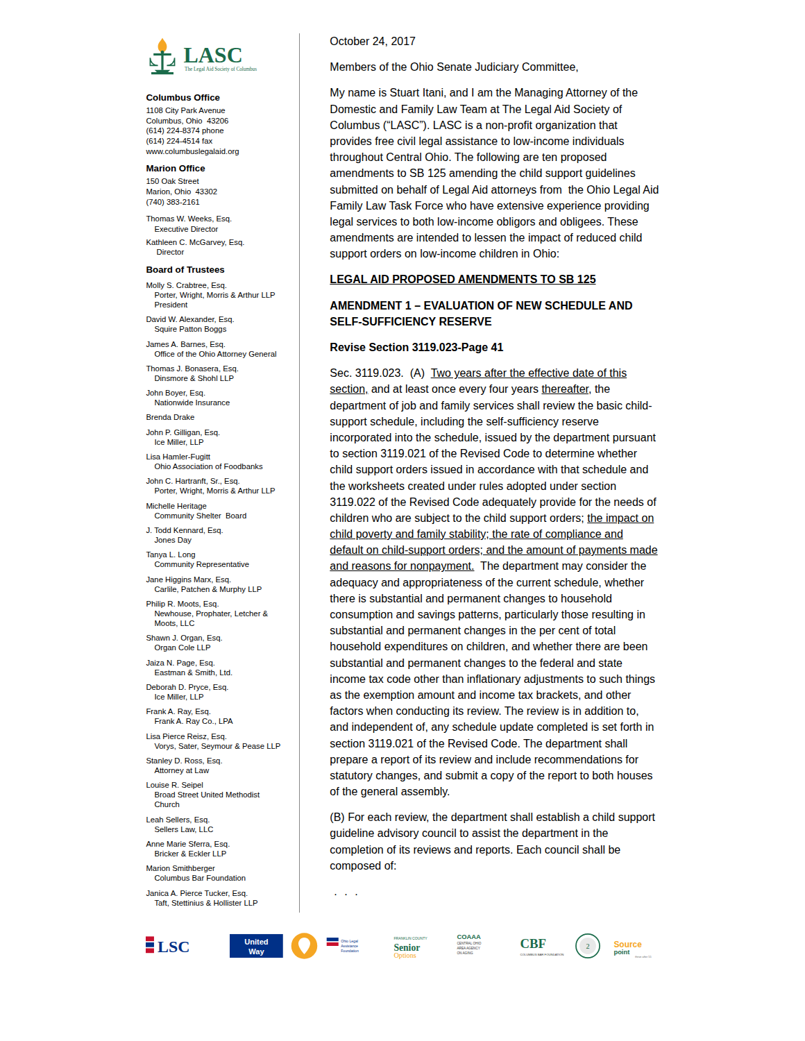LASC The Legal Aid Society of Columbus
Columbus Office
1108 City Park Avenue
Columbus, Ohio 43206
(614) 224-8374 phone
(614) 224-4514 fax
www.columbuslegalaid.org
Marion Office
150 Oak Street
Marion, Ohio 43302
(740) 383-2161
Thomas W. Weeks, Esq.
Executive Director
Kathleen C. McGarvey, Esq.
Director
Board of Trustees
Molly S. Crabtree, Esq. Porter, Wright, Morris & Arthur LLP President
David W. Alexander, Esq. Squire Patton Boggs
James A. Barnes, Esq. Office of the Ohio Attorney General
Thomas J. Bonasera, Esq. Dinsmore & Shohl LLP
John Boyer, Esq. Nationwide Insurance
Brenda Drake
John P. Gilligan, Esq. Ice Miller, LLP
Lisa Hamler-Fugitt Ohio Association of Foodbanks
John C. Hartranft, Sr., Esq. Porter, Wright, Morris & Arthur LLP
Michelle Heritage Community Shelter Board
J. Todd Kennard, Esq. Jones Day
Tanya L. Long Community Representative
Jane Higgins Marx, Esq. Carlile, Patchen & Murphy LLP
Philip R. Moots, Esq. Newhouse, Prophater, Letcher & Moots, LLC
Shawn J. Organ, Esq. Organ Cole LLP
Jaiza N. Page, Esq. Eastman & Smith, Ltd.
Deborah D. Pryce, Esq. Ice Miller, LLP
Frank A. Ray, Esq. Frank A. Ray Co., LPA
Lisa Pierce Reisz, Esq. Vorys, Sater, Seymour & Pease LLP
Stanley D. Ross, Esq. Attorney at Law
Louise R. Seipel Broad Street United Methodist Church
Leah Sellers, Esq. Sellers Law, LLC
Anne Marie Sferra, Esq. Bricker & Eckler LLP
Marion Smithberger Columbus Bar Foundation
Janica A. Pierce Tucker, Esq. Taft, Stettinius & Hollister LLP
October 24, 2017
Members of the Ohio Senate Judiciary Committee,
My name is Stuart Itani, and I am the Managing Attorney of the Domestic and Family Law Team at The Legal Aid Society of Columbus (“LASC”). LASC is a non-profit organization that provides free civil legal assistance to low-income individuals throughout Central Ohio. The following are ten proposed amendments to SB 125 amending the child support guidelines submitted on behalf of Legal Aid attorneys from the Ohio Legal Aid Family Law Task Force who have extensive experience providing legal services to both low-income obligors and obligees. These amendments are intended to lessen the impact of reduced child support orders on low-income children in Ohio:
LEGAL AID PROPOSED AMENDMENTS TO SB 125
AMENDMENT 1 – EVALUATION OF NEW SCHEDULE AND SELF-SUFFICIENCY RESERVE
Revise Section 3119.023-Page 41
Sec. 3119.023. (A) Two years after the effective date of this section, and at least once every four years thereafter, the department of job and family services shall review the basic child-support schedule, including the self-sufficiency reserve incorporated into the schedule, issued by the department pursuant to section 3119.021 of the Revised Code to determine whether child support orders issued in accordance with that schedule and the worksheets created under rules adopted under section 3119.022 of the Revised Code adequately provide for the needs of children who are subject to the child support orders; the impact on child poverty and family stability; the rate of compliance and default on child-support orders; and the amount of payments made and reasons for nonpayment. The department may consider the adequacy and appropriateness of the current schedule, whether there is substantial and permanent changes to household consumption and savings patterns, particularly those resulting in substantial and permanent changes in the per cent of total household expenditures on children, and whether there are been substantial and permanent changes to the federal and state income tax code other than inflationary adjustments to such things as the exemption amount and income tax brackets, and other factors when conducting its review. The review is in addition to, and independent of, any schedule update completed is set forth in section 3119.021 of the Revised Code. The department shall prepare a report of its review and include recommendations for statutory changes, and submit a copy of the report to both houses of the general assembly.
(B) For each review, the department shall establish a child support guideline advisory council to assist the department in the completion of its reviews and reports. Each council shall be composed of:
. . .
LSC United Way Ohio Legal Assistance Foundation FRANKLIN COUNTY Senior Options COAAA CENTRAL OHIO AREA AGENCY ON AGING CBF COLUMBUS BAR FOUNDATION 2 Source point thrive after 55